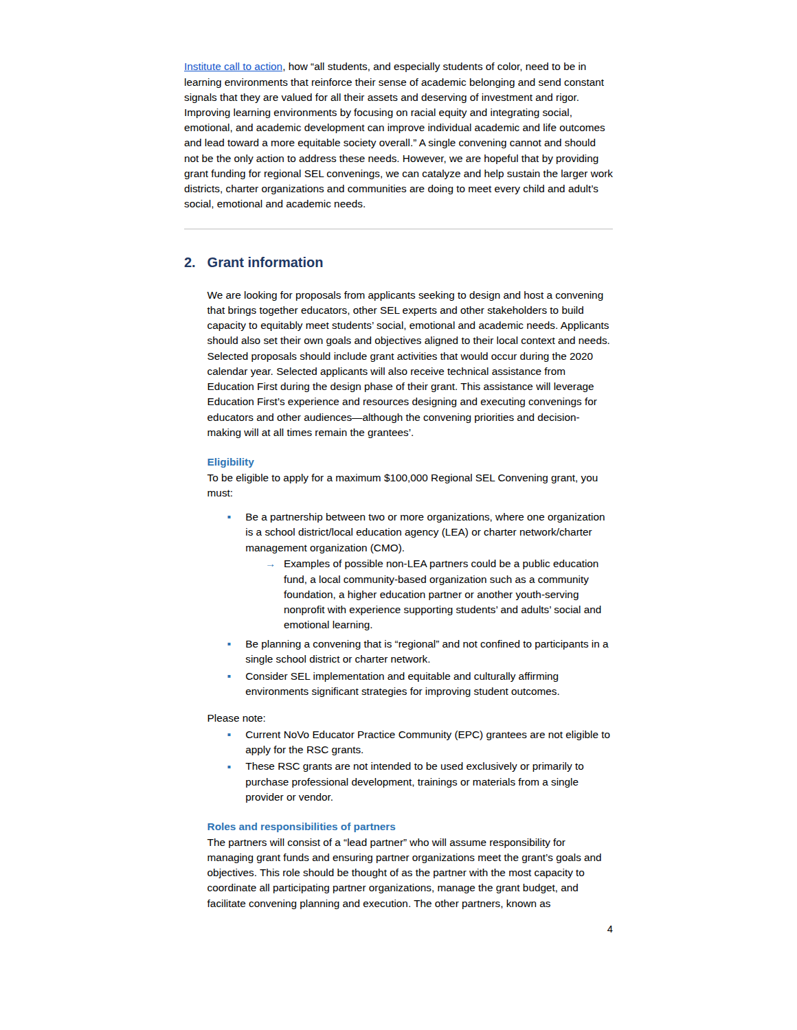Institute call to action, how “all students, and especially students of color, need to be in learning environments that reinforce their sense of academic belonging and send constant signals that they are valued for all their assets and deserving of investment and rigor. Improving learning environments by focusing on racial equity and integrating social, emotional, and academic development can improve individual academic and life outcomes and lead toward a more equitable society overall.” A single convening cannot and should not be the only action to address these needs. However, we are hopeful that by providing grant funding for regional SEL convenings, we can catalyze and help sustain the larger work districts, charter organizations and communities are doing to meet every child and adult’s social, emotional and academic needs.
2. Grant information
We are looking for proposals from applicants seeking to design and host a convening that brings together educators, other SEL experts and other stakeholders to build capacity to equitably meet students’ social, emotional and academic needs. Applicants should also set their own goals and objectives aligned to their local context and needs. Selected proposals should include grant activities that would occur during the 2020 calendar year. Selected applicants will also receive technical assistance from Education First during the design phase of their grant. This assistance will leverage Education First’s experience and resources designing and executing convenings for educators and other audiences—although the convening priorities and decision-making will at all times remain the grantees’.
Eligibility
To be eligible to apply for a maximum $100,000 Regional SEL Convening grant, you must:
Be a partnership between two or more organizations, where one organization is a school district/local education agency (LEA) or charter network/charter management organization (CMO).
Examples of possible non-LEA partners could be a public education fund, a local community-based organization such as a community foundation, a higher education partner or another youth-serving nonprofit with experience supporting students’ and adults’ social and emotional learning.
Be planning a convening that is “regional” and not confined to participants in a single school district or charter network.
Consider SEL implementation and equitable and culturally affirming environments significant strategies for improving student outcomes.
Please note:
Current NoVo Educator Practice Community (EPC) grantees are not eligible to apply for the RSC grants.
These RSC grants are not intended to be used exclusively or primarily to purchase professional development, trainings or materials from a single provider or vendor.
Roles and responsibilities of partners
The partners will consist of a “lead partner” who will assume responsibility for managing grant funds and ensuring partner organizations meet the grant’s goals and objectives. This role should be thought of as the partner with the most capacity to coordinate all participating partner organizations, manage the grant budget, and facilitate convening planning and execution. The other partners, known as
4